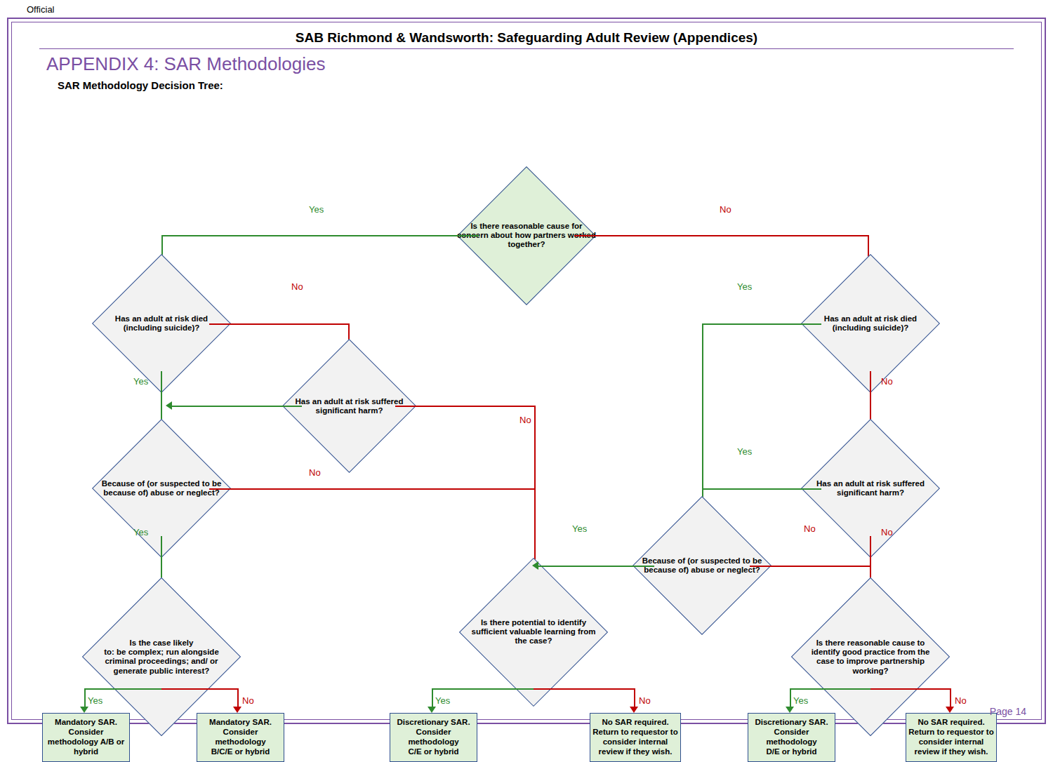Official
SAB Richmond & Wandsworth: Safeguarding Adult Review (Appendices)
APPENDIX 4: SAR Methodologies
SAR Methodology Decision Tree:
Is there reasonable cause for concern about how partners worked together?
Yes
No
Has an adult at risk died (including suicide)?
No
Yes
Has an adult at risk suffered significant harm?
No
Because of (or suspected to be because of) abuse or neglect?
No
Yes
Is the case likely
to: be complex; run alongside criminal proceedings; and/ or generate public interest?
Yes
No
Mandatory SAR.
Consider methodology A/B or hybrid
Mandatory SAR.
Consider methodology
B/C/E or hybrid
Is there potential to identify sufficient valuable learning from the case?
Yes
No
Discretionary SAR.
Consider methodology
C/E or hybrid
No SAR required.
Return to requestor to consider internal review if they wish.
Has an adult at risk died (including suicide)?
Yes
No
Has an adult at risk suffered significant harm?
Yes
No
Because of (or suspected to be because of) abuse or neglect?
Yes
No
Is there reasonable cause to identify good practice from the case to improve partnership working?
Yes
No
Discretionary SAR.
Consider methodology
D/E or hybrid
No SAR required.
Return to requestor to consider internal review if they wish.
Page 14